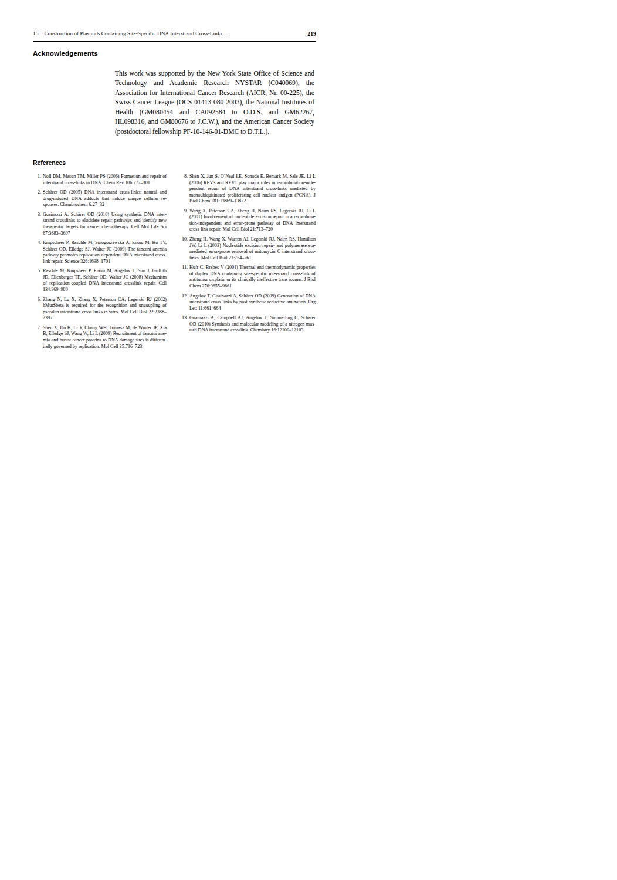15 Construction of Plasmids Containing Site-Specific DNA Interstrand Cross-Links… 219
Acknowledgements
This work was supported by the New York State Office of Science and Technology and Academic Research NYSTAR (C040069), the Association for International Cancer Research (AICR, Nr. 00-225), the Swiss Cancer League (OCS-01413-080-2003), the National Institutes of Health (GM080454 and CA092584 to O.D.S. and GM62267, HL098316, and GM80676 to J.C.W.), and the American Cancer Society (postdoctoral fellowship PF-10-146-01-DMC to D.T.L.).
References
1. Noll DM, Mason TM, Miller PS (2006) Formation and repair of interstrand cross-links in DNA. Chem Rev 106:277–301
2. Schärer OD (2005) DNA interstrand cross-links: natural and drug-induced DNA adducts that induce unique cellular responses. Chembiochem 6:27–32
3. Guainazzi A, Schärer OD (2010) Using synthetic DNA interstrand crosslinks to elucidate repair pathways and identify new therapeutic targets for cancer chemotherapy. Cell Mol Life Sci 67:3683–3697
4. Knipscheer P, Räschle M, Smogorzewska A, Enoiu M, Ho TV, Schärer OD, Elledge SJ, Walter JC (2009) The fanconi anemia pathway promotes replication-dependent DNA interstrand cross-link repair. Science 326:1698–1701
5. Räschle M, Knipsheer P, Enoiu M, Angelov T, Sun J, Griffith JD, Ellenberger TE, Schärer OD, Walter JC (2008) Mechanism of replication-coupled DNA interstrand crosslink repair. Cell 134:969–980
6. Zhang N, Lu X, Zhang X, Peterson CA, Legerski RJ (2002) hMutSbeta is required for the recognition and uncoupling of psoralen interstrand cross-links in vitro. Mol Cell Biol 22:2388–2397
7. Shen X, Do H, Li Y, Chung WH, Tomasz M, de Winter JP, Xia B, Elledge SJ, Wang W, Li L (2009) Recruitment of fanconi anemia and breast cancer proteins to DNA damage sites is differentially governed by replication. Mol Cell 35:716–723
8. Shen X, Jun S, O’Neal LE, Sonoda E, Bemark M, Sale JE, Li L (2006) REV3 and REV1 play major roles in recombination-independent repair of DNA interstrand cross-links mediated by monoubiquitinated proliferating cell nuclear antigen (PCNA). J Biol Chem 281:13869–13872
9. Wang X, Peterson CA, Zheng H, Nairn RS, Legerski RJ, Li L (2001) Involvement of nucleotide excision repair in a recombination-independent and error-prone pathway of DNA interstrand cross-link repair. Mol Cell Biol 21:713–720
10. Zheng H, Wang X, Warren AJ, Legerski RJ, Nairn RS, Hamilton JW, Li L (2003) Nucleotide excision repair- and polymerase eta-mediated error-prone removal of mitomycin C interstrand cross-links. Mol Cell Biol 23:754–761
11. Hofr C, Brabec V (2001) Thermal and thermodynamic properties of duplex DNA containing site-specific interstrand cross-link of antitumor cisplatin or its clinically ineffective trans isomer. J Biol Chem 276:9655–9661
12. Angelov T, Guainazzi A, Schärer OD (2009) Generation of DNA interstrand cross-links by post-synthetic reductive amination. Org Lett 11:661–664
13. Guainazzi A, Campbell AJ, Angelov T, Simmerling C, Schärer OD (2010) Synthesis and molecular modeling of a nitrogen mustard DNA interstrand crosslink. Chemistry 16:12100–12103